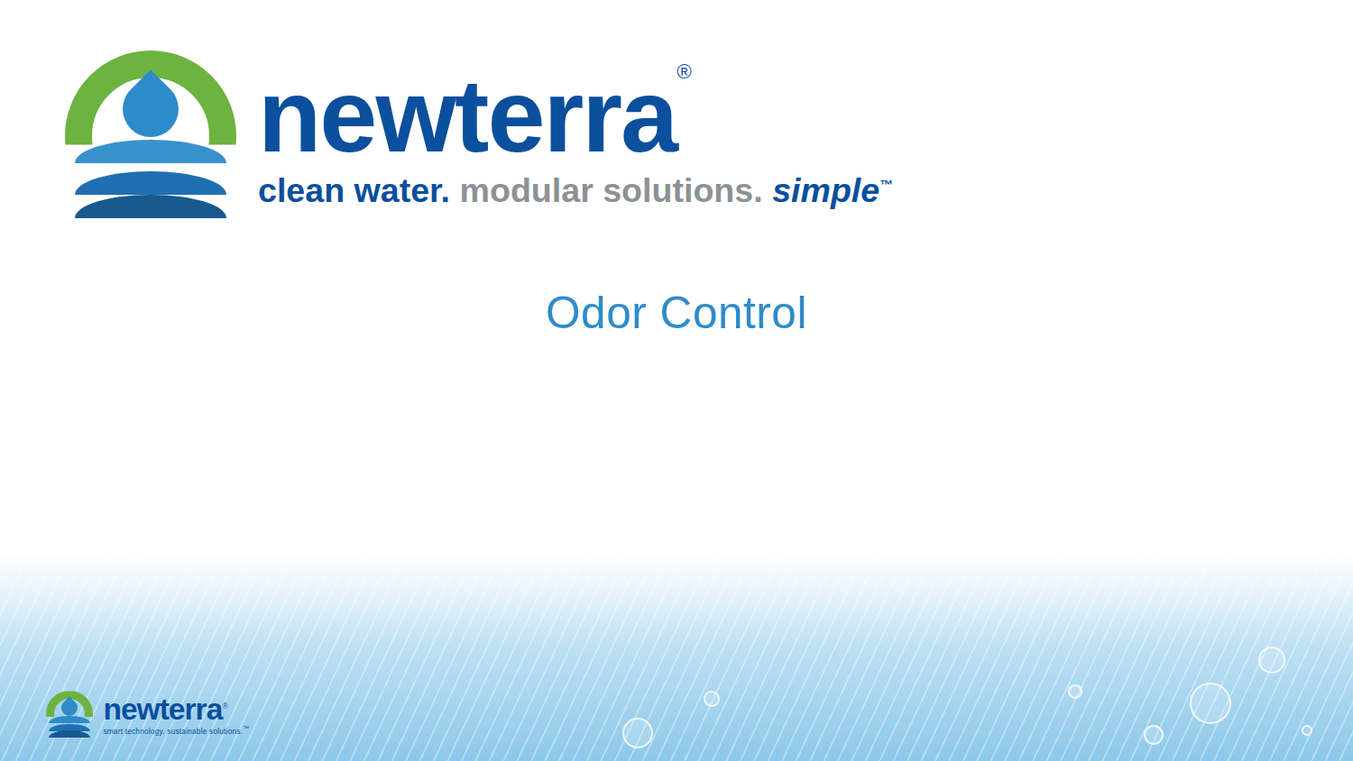newterra®
clean water. modular solutions. simple™
Odor Control
newterra®
smart technology. sustainable solutions.™